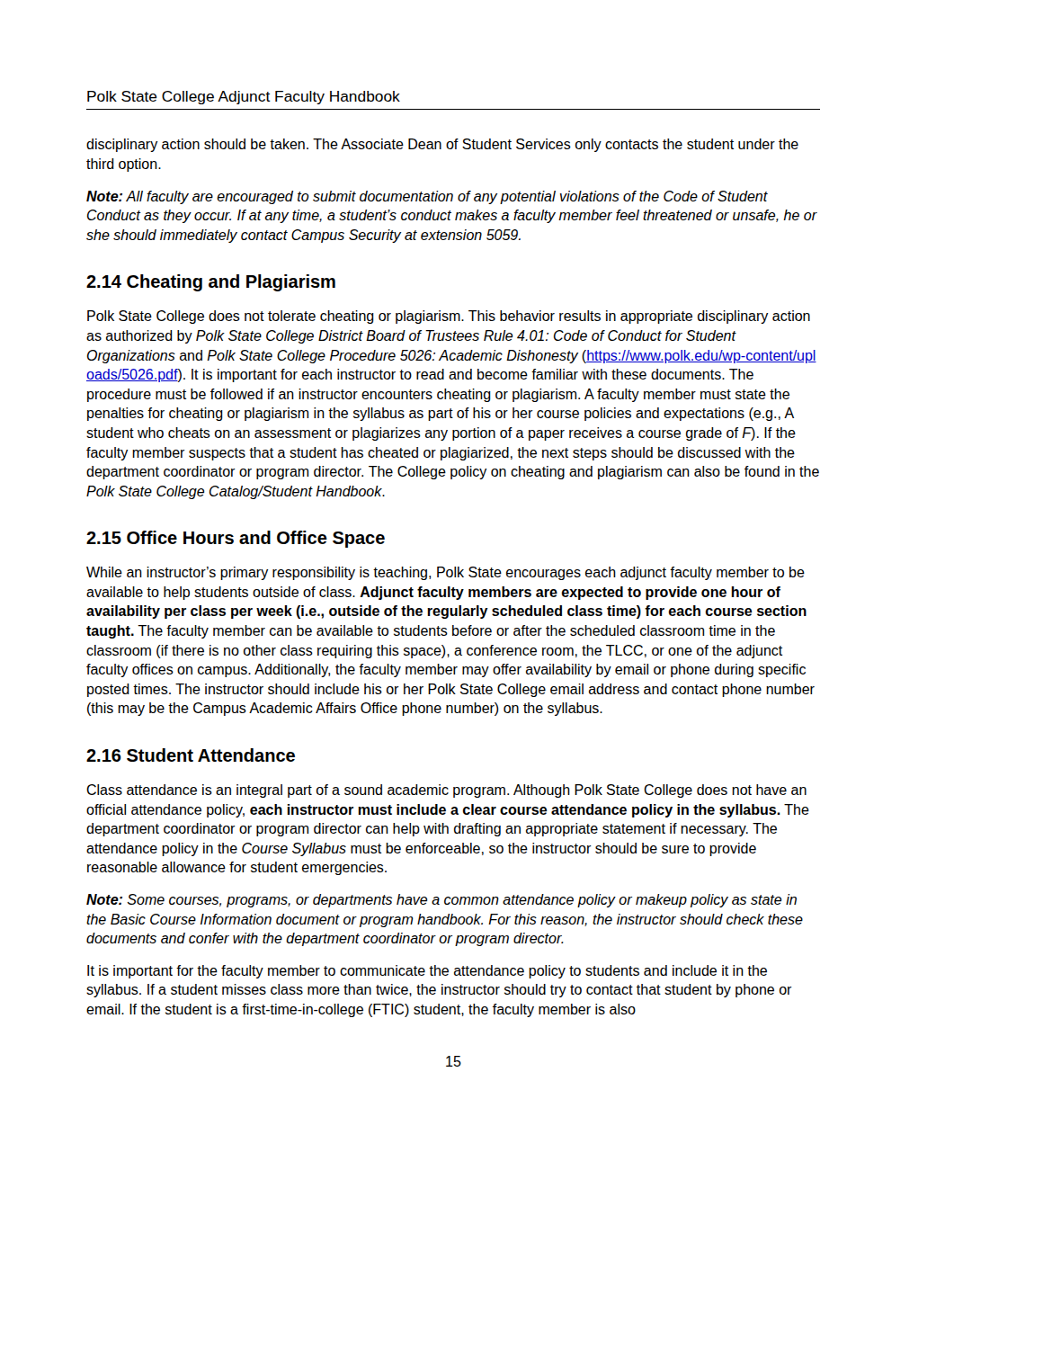Polk State College Adjunct Faculty Handbook
disciplinary action should be taken. The Associate Dean of Student Services only contacts the student under the third option.
Note: All faculty are encouraged to submit documentation of any potential violations of the Code of Student Conduct as they occur. If at any time, a student’s conduct makes a faculty member feel threatened or unsafe, he or she should immediately contact Campus Security at extension 5059.
2.14 Cheating and Plagiarism
Polk State College does not tolerate cheating or plagiarism. This behavior results in appropriate disciplinary action as authorized by Polk State College District Board of Trustees Rule 4.01: Code of Conduct for Student Organizations and Polk State College Procedure 5026: Academic Dishonesty (https://www.polk.edu/wp-content/uploads/5026.pdf). It is important for each instructor to read and become familiar with these documents. The procedure must be followed if an instructor encounters cheating or plagiarism. A faculty member must state the penalties for cheating or plagiarism in the syllabus as part of his or her course policies and expectations (e.g., A student who cheats on an assessment or plagiarizes any portion of a paper receives a course grade of F). If the faculty member suspects that a student has cheated or plagiarized, the next steps should be discussed with the department coordinator or program director. The College policy on cheating and plagiarism can also be found in the Polk State College Catalog/Student Handbook.
2.15 Office Hours and Office Space
While an instructor’s primary responsibility is teaching, Polk State encourages each adjunct faculty member to be available to help students outside of class. Adjunct faculty members are expected to provide one hour of availability per class per week (i.e., outside of the regularly scheduled class time) for each course section taught. The faculty member can be available to students before or after the scheduled classroom time in the classroom (if there is no other class requiring this space), a conference room, the TLCC, or one of the adjunct faculty offices on campus. Additionally, the faculty member may offer availability by email or phone during specific posted times. The instructor should include his or her Polk State College email address and contact phone number (this may be the Campus Academic Affairs Office phone number) on the syllabus.
2.16 Student Attendance
Class attendance is an integral part of a sound academic program. Although Polk State College does not have an official attendance policy, each instructor must include a clear course attendance policy in the syllabus. The department coordinator or program director can help with drafting an appropriate statement if necessary. The attendance policy in the Course Syllabus must be enforceable, so the instructor should be sure to provide reasonable allowance for student emergencies.
Note: Some courses, programs, or departments have a common attendance policy or makeup policy as state in the Basic Course Information document or program handbook. For this reason, the instructor should check these documents and confer with the department coordinator or program director.
It is important for the faculty member to communicate the attendance policy to students and include it in the syllabus. If a student misses class more than twice, the instructor should try to contact that student by phone or email. If the student is a first-time-in-college (FTIC) student, the faculty member is also
15